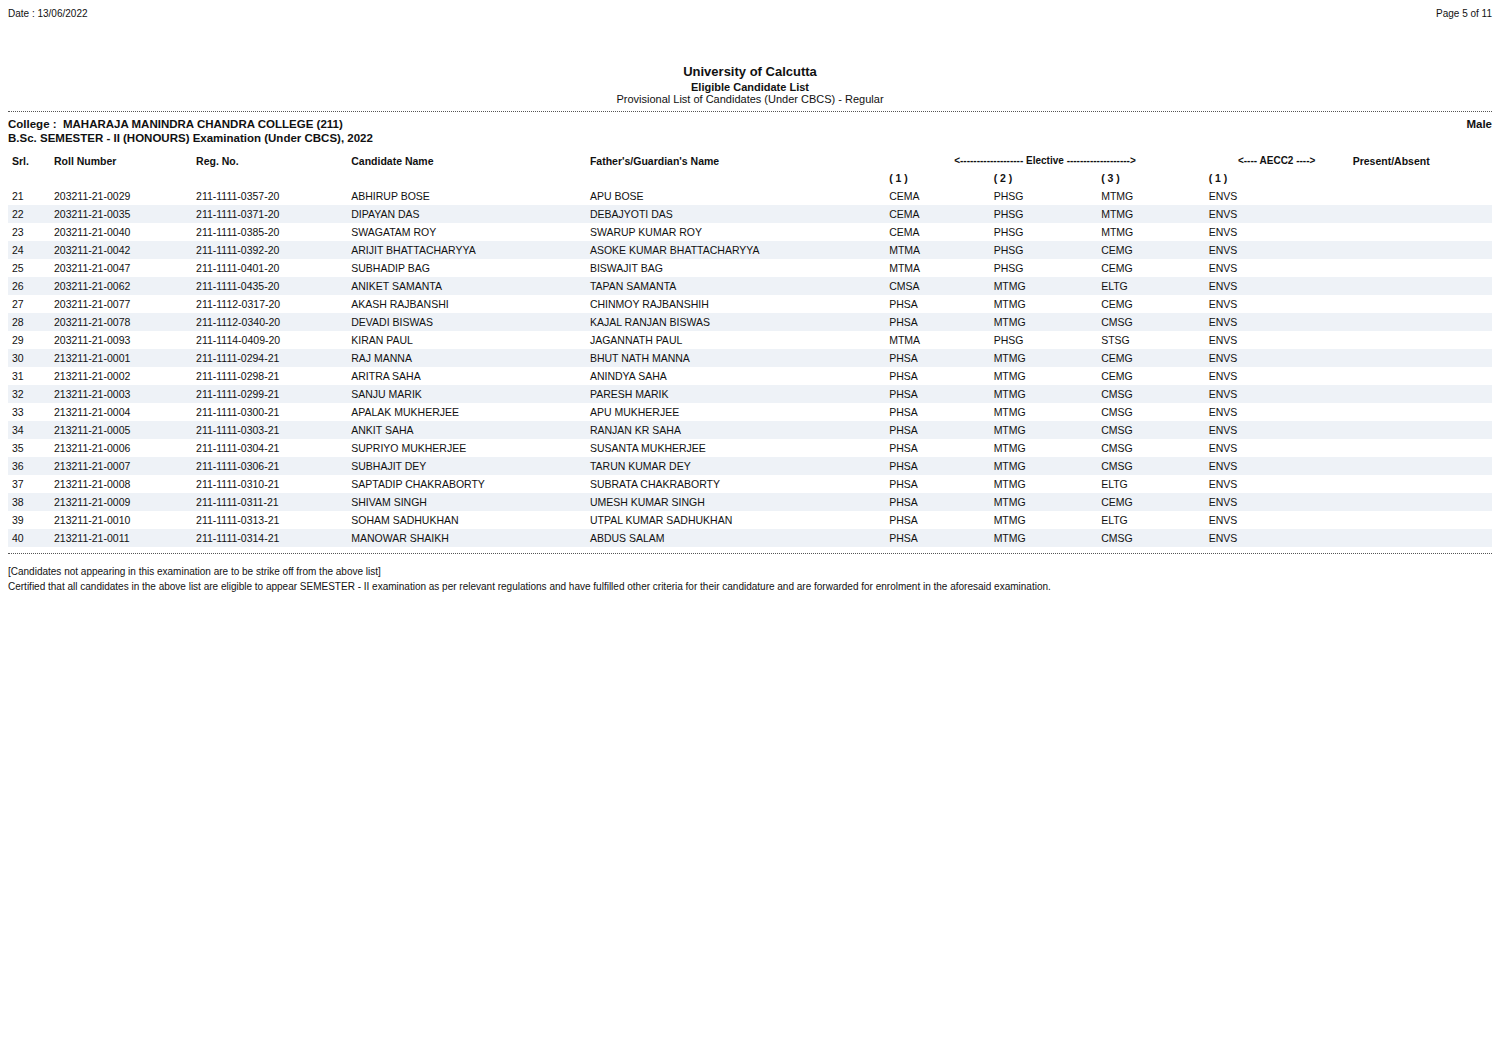Date : 13/06/2022
Page 5 of 11
University of Calcutta
Eligible Candidate List
Provisional List of Candidates (Under CBCS) - Regular
College : MAHARAJA MANINDRA CHANDRA COLLEGE (211)Male
B.Sc. SEMESTER - II (HONOURS) Examination (Under CBCS), 2022
| Srl. | Roll Number | Reg. No. | Candidate Name | Father's/Guardian's Name | <------------------- Elective -------------------> | <---- AECC2 ----> | Present/Absent |
| --- | --- | --- | --- | --- | --- | --- | --- |
| ( 1 ) | ( 2 ) | ( 3 ) | ( 1 ) |
| 21 | 203211-21-0029 | 211-1111-0357-20 | ABHIRUP BOSE | APU BOSE | CEMA | PHSG | MTMG | ENVS | |
| 22 | 203211-21-0035 | 211-1111-0371-20 | DIPAYAN DAS | DEBAJYOTI DAS | CEMA | PHSG | MTMG | ENVS | |
| 23 | 203211-21-0040 | 211-1111-0385-20 | SWAGATAM ROY | SWARUP KUMAR ROY | CEMA | PHSG | MTMG | ENVS | |
| 24 | 203211-21-0042 | 211-1111-0392-20 | ARIJIT BHATTACHARYYA | ASOKE KUMAR BHATTACHARYYA | MTMA | PHSG | CEMG | ENVS | |
| 25 | 203211-21-0047 | 211-1111-0401-20 | SUBHADIP BAG | BISWAJIT BAG | MTMA | PHSG | CEMG | ENVS | |
| 26 | 203211-21-0062 | 211-1111-0435-20 | ANIKET SAMANTA | TAPAN SAMANTA | CMSA | MTMG | ELTG | ENVS | |
| 27 | 203211-21-0077 | 211-1112-0317-20 | AKASH RAJBANSHI | CHINMOY RAJBANSHIH | PHSA | MTMG | CEMG | ENVS | |
| 28 | 203211-21-0078 | 211-1112-0340-20 | DEVADI BISWAS | KAJAL RANJAN BISWAS | PHSA | MTMG | CMSG | ENVS | |
| 29 | 203211-21-0093 | 211-1114-0409-20 | KIRAN PAUL | JAGANNATH PAUL | MTMA | PHSG | STSG | ENVS | |
| 30 | 213211-21-0001 | 211-1111-0294-21 | RAJ MANNA | BHUT NATH MANNA | PHSA | MTMG | CEMG | ENVS | |
| 31 | 213211-21-0002 | 211-1111-0298-21 | ARITRA SAHA | ANINDYA SAHA | PHSA | MTMG | CEMG | ENVS | |
| 32 | 213211-21-0003 | 211-1111-0299-21 | SANJU MARIK | PARESH MARIK | PHSA | MTMG | CMSG | ENVS | |
| 33 | 213211-21-0004 | 211-1111-0300-21 | APALAK MUKHERJEE | APU MUKHERJEE | PHSA | MTMG | CMSG | ENVS | |
| 34 | 213211-21-0005 | 211-1111-0303-21 | ANKIT SAHA | RANJAN KR SAHA | PHSA | MTMG | CMSG | ENVS | |
| 35 | 213211-21-0006 | 211-1111-0304-21 | SUPRIYO MUKHERJEE | SUSANTA MUKHERJEE | PHSA | MTMG | CMSG | ENVS | |
| 36 | 213211-21-0007 | 211-1111-0306-21 | SUBHAJIT DEY | TARUN KUMAR DEY | PHSA | MTMG | CMSG | ENVS | |
| 37 | 213211-21-0008 | 211-1111-0310-21 | SAPTADIP CHAKRABORTY | SUBRATA CHAKRABORTY | PHSA | MTMG | ELTG | ENVS | |
| 38 | 213211-21-0009 | 211-1111-0311-21 | SHIVAM SINGH | UMESH KUMAR SINGH | PHSA | MTMG | CEMG | ENVS | |
| 39 | 213211-21-0010 | 211-1111-0313-21 | SOHAM SADHUKHAN | UTPAL KUMAR SADHUKHAN | PHSA | MTMG | ELTG | ENVS | |
| 40 | 213211-21-0011 | 211-1111-0314-21 | MANOWAR SHAIKH | ABDUS SALAM | PHSA | MTMG | CMSG | ENVS | |
[Candidates not appearing in this examination are to be strike off from the above list]
Certified that all candidates in the above list are eligible to appear SEMESTER - II examination as per relevant regulations and have fulfilled other criteria for their candidature and are forwarded for enrolment in the aforesaid examination.